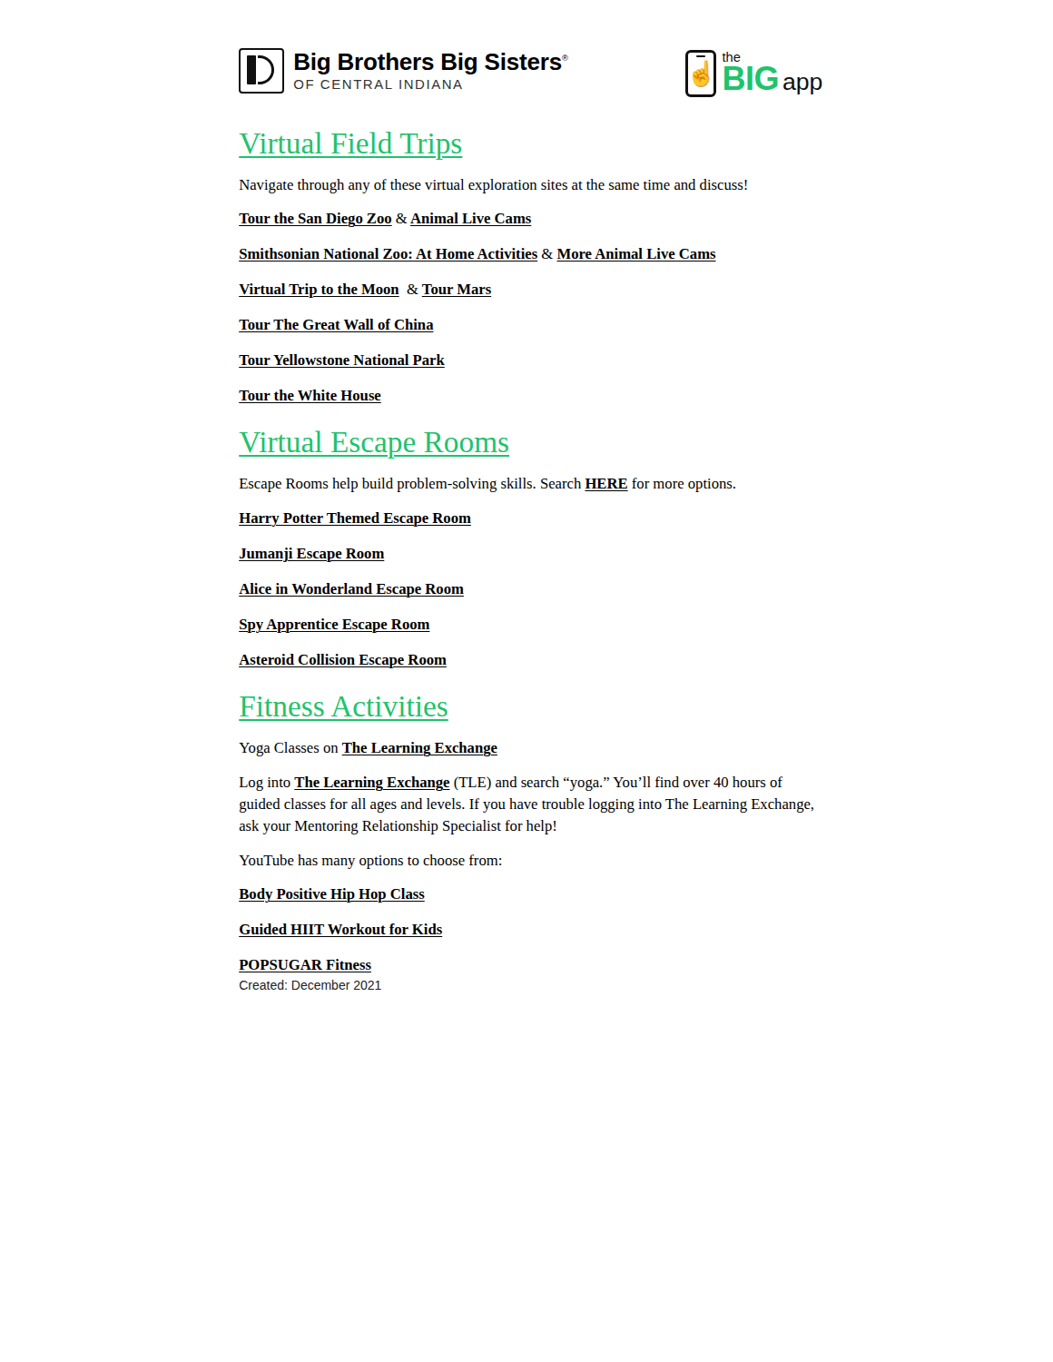Big Brothers Big Sisters®
OF CENTRAL INDIANA
☝
the BIG app
Virtual Field Trips
Navigate through any of these virtual exploration sites at the same time and discuss!
Tour the San Diego Zoo & Animal Live Cams
Smithsonian National Zoo: At Home Activities & More Animal Live Cams
Virtual Trip to the Moon & Tour Mars
Tour The Great Wall of China
Tour Yellowstone National Park
Tour the White House
Virtual Escape Rooms
Escape Rooms help build problem-solving skills. Search HERE for more options.
Harry Potter Themed Escape Room
Jumanji Escape Room
Alice in Wonderland Escape Room
Spy Apprentice Escape Room
Asteroid Collision Escape Room
Fitness Activities
Yoga Classes on The Learning Exchange
Log into The Learning Exchange (TLE) and search “yoga.” You’ll find over 40 hours of guided classes for all ages and levels. If you have trouble logging into The Learning Exchange, ask your Mentoring Relationship Specialist for help!
YouTube has many options to choose from:
Body Positive Hip Hop Class
Guided HIIT Workout for Kids
POPSUGAR Fitness
Created: December 2021